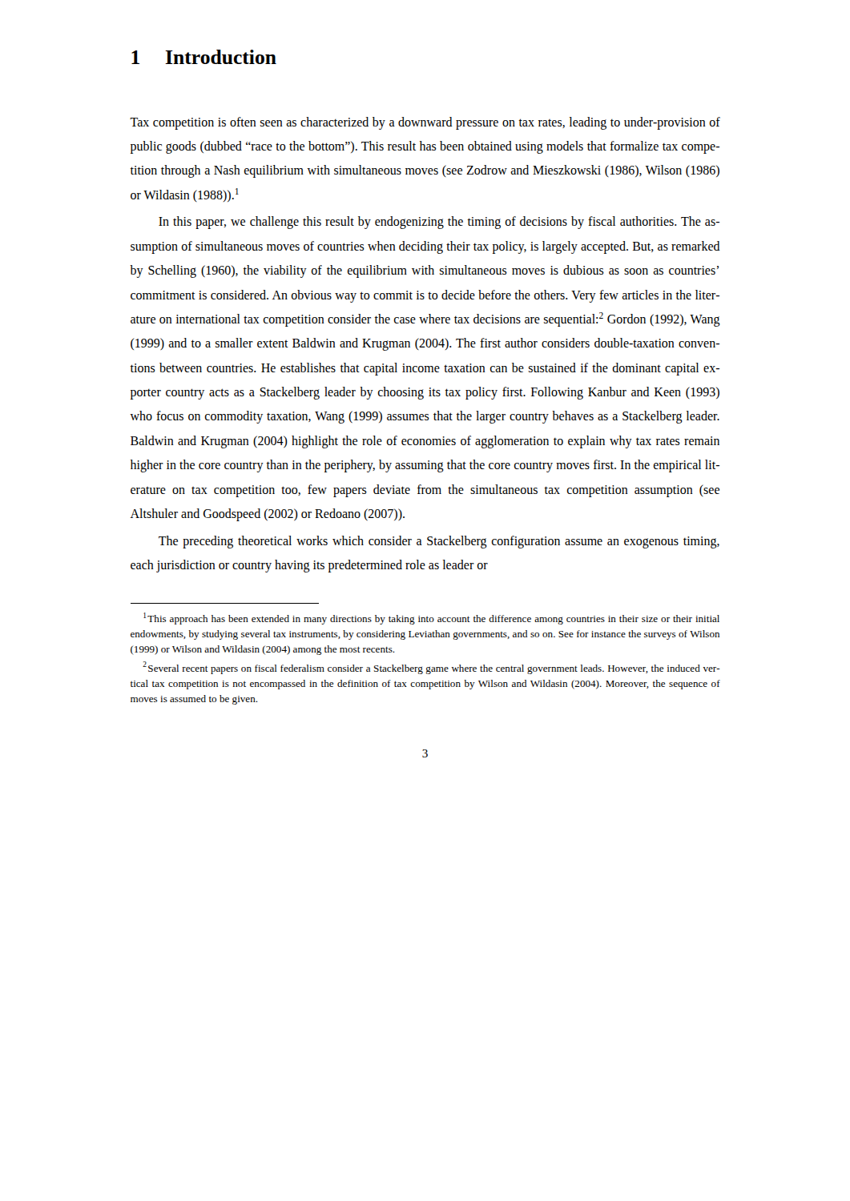1 Introduction
Tax competition is often seen as characterized by a downward pressure on tax rates, leading to under-provision of public goods (dubbed “race to the bottom”). This result has been obtained using models that formalize tax competition through a Nash equilibrium with simultaneous moves (see Zodrow and Mieszkowski (1986), Wilson (1986) or Wildasin (1988)).1
In this paper, we challenge this result by endogenizing the timing of decisions by fiscal authorities. The assumption of simultaneous moves of countries when deciding their tax policy, is largely accepted. But, as remarked by Schelling (1960), the viability of the equilibrium with simultaneous moves is dubious as soon as countries’ commitment is considered. An obvious way to commit is to decide before the others. Very few articles in the literature on international tax competition consider the case where tax decisions are sequential:2 Gordon (1992), Wang (1999) and to a smaller extent Baldwin and Krugman (2004). The first author considers double-taxation conventions between countries. He establishes that capital income taxation can be sustained if the dominant capital exporter country acts as a Stackelberg leader by choosing its tax policy first. Following Kanbur and Keen (1993) who focus on commodity taxation, Wang (1999) assumes that the larger country behaves as a Stackelberg leader. Baldwin and Krugman (2004) highlight the role of economies of agglomeration to explain why tax rates remain higher in the core country than in the periphery, by assuming that the core country moves first. In the empirical literature on tax competition too, few papers deviate from the simultaneous tax competition assumption (see Altshuler and Goodspeed (2002) or Redoano (2007)).
The preceding theoretical works which consider a Stackelberg configuration assume an exogenous timing, each jurisdiction or country having its predetermined role as leader or
1This approach has been extended in many directions by taking into account the difference among countries in their size or their initial endowments, by studying several tax instruments, by considering Leviathan governments, and so on. See for instance the surveys of Wilson (1999) or Wilson and Wildasin (2004) among the most recents.
2Several recent papers on fiscal federalism consider a Stackelberg game where the central government leads. However, the induced vertical tax competition is not encompassed in the definition of tax competition by Wilson and Wildasin (2004). Moreover, the sequence of moves is assumed to be given.
3